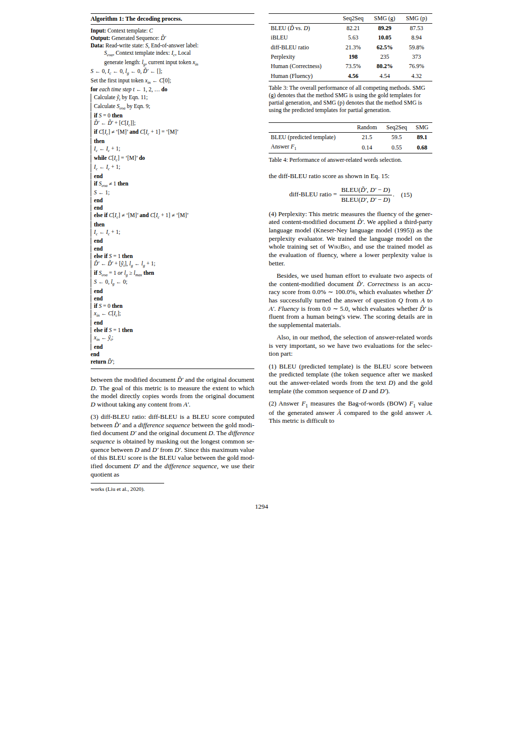Algorithm 1: The decoding process.
Input: Context template: C
Output: Generated Sequence: D̃′
Data: Read-write state: S, End-of-answer label:
Seoa, Context template index: Ic, Local
generate length: lg, current input token xin
S ← 0, Ic ← 0, lg ← 0, D̃′ ← [];
Set the first input token xin ← C[0];
for each time step t ← 1, 2, … do
Calculate ỹt by Eqn. 11;
Calculate Seoa by Eqn. 9;
if S = 0 then
D̃′ ← D̃′ + [C[Ic]];
if C[Ic] ≠ ‘[M]’ and C[Ic + 1] = ‘[M]’
then
Ic ← Ic + 1;
while C[Ic] = ‘[M]’ do
Ic ← Ic + 1;
end
if Seoa ≠ 1 then
S ← 1;
end
end
else if C[Ic] ≠ ‘[M]’ and C[Ic + 1] ≠ ‘[M]’
then
Ic ← Ic + 1;
end
end
else if S = 1 then
D̃′ ← D̃′ + [ỹt], lg ← lg + 1;
if Seoa = 1 or lg ≥ lmax then
S ← 0, lg ← 0;
end
end
if S = 0 then
xin ← C[Ic];
end
else if S = 1 then
xin ← ỹt;
end
end
return D̃′;
between the modified document D̃′ and the original document D. The goal of this metric is to measure the extent to which the model directly copies words from the original document D without taking any content from A′.
(3) diff-BLEU ratio: diff-BLEU is a BLEU score computed between D̃′ and a difference sequence between the gold modified document D′ and the original document D. The difference sequence is obtained by masking out the longest common sequence between D and D′ from D′. Since this maximum value of this BLEU score is the BLEU value between the gold modified document D′ and the difference sequence, we use their quotient as
works (Liu et al., 2020).
| | Seq2Seq | SMG (g) | SMG (p) |
| --- | --- | --- | --- |
| BLEU ( D̃ vs. D ) | 82.21 | 89.29 | 87.53 |
| iBLEU | 5.63 | 10.05 | 8.94 |
| diff-BLEU ratio | 21.3% | 62.5% | 59.8% |
| Perplexity | 198 | 235 | 373 |
| Human (Correctness) | 73.5% | 80.2% | 76.9% |
| Human (Fluency) | 4.56 | 4.54 | 4.32 |
Table 3: The overall performance of all competing methods. SMG (g) denotes that the method SMG is using the gold templates for partial generation, and SMG (p) denotes that the method SMG is using the predicted templates for partial generation.
| | Random | Seq2Seq | SMG |
| --- | --- | --- | --- |
| BLEU (predicted template) | 21.5 | 59.5 | 89.1 |
| Answer F 1 | 0.14 | 0.55 | 0.68 |
Table 4: Performance of answer-related words selection.
the diff-BLEU ratio score as shown in Eq. 15:
diff-BLEU ratio = BLEU(D̃′, D′ − D) BLEU(D′, D′ − D) .
(15)
(4) Perplexity: This metric measures the fluency of the generated content-modified document D̃′. We applied a third-party language model (Kneser-Ney language model (1995)) as the perplexity evaluator. We trained the language model on the whole training set of WikiBio, and use the trained model as the evaluation of fluency, where a lower perplexity value is better.
Besides, we used human effort to evaluate two aspects of the content-modified document D̃′. Correctness is an accuracy score from 0.0% ∼ 100.0%, which evaluates whether D̃′ has successfully turned the answer of question Q from A to A′. Fluency is from 0.0 ∼ 5.0, which evaluates whether D̃′ is fluent from a human being's view. The scoring details are in the supplemental materials.
Also, in our method, the selection of answer-related words is very important, so we have two evaluations for the selection part:
(1) BLEU (predicted template) is the BLEU score between the predicted template (the token sequence after we masked out the answer-related words from the text D) and the gold template (the common sequence of D and D′).
(2) Answer F1 measures the Bag-of-words (BOW) F1 value of the generated answer Ã compared to the gold answer A. This metric is difficult to
1294